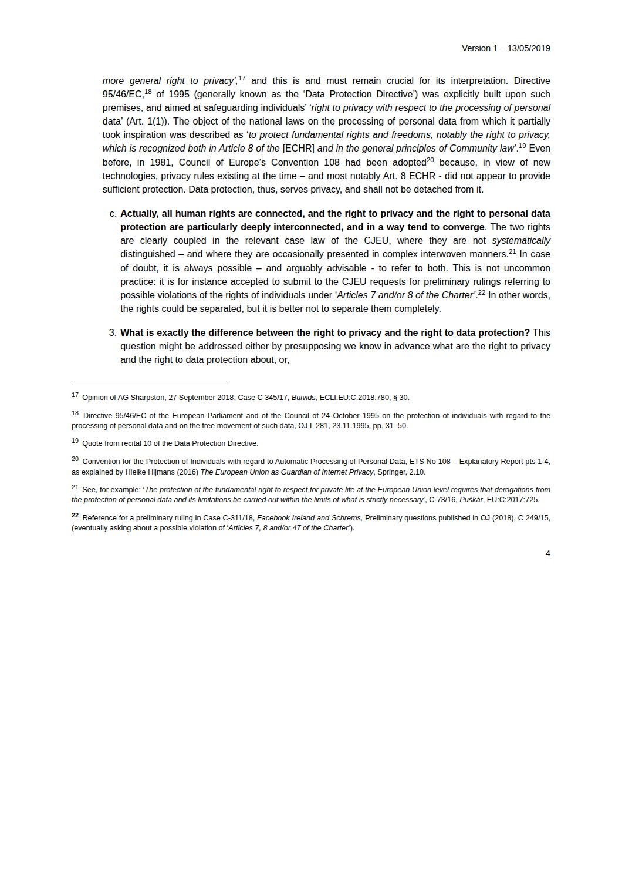Version 1 – 13/05/2019
more general right to privacy’,17 and this is and must remain crucial for its interpretation. Directive 95/46/EC,18 of 1995 (generally known as the ‘Data Protection Directive’) was explicitly built upon such premises, and aimed at safeguarding individuals’ ‘right to privacy with respect to the processing of personal data’ (Art. 1(1)). The object of the national laws on the processing of personal data from which it partially took inspiration was described as ‘to protect fundamental rights and freedoms, notably the right to privacy, which is recognized both in Article 8 of the [ECHR] and in the general principles of Community law’.19 Even before, in 1981, Council of Europe’s Convention 108 had been adopted20 because, in view of new technologies, privacy rules existing at the time – and most notably Art. 8 ECHR - did not appear to provide sufficient protection. Data protection, thus, serves privacy, and shall not be detached from it.
Actually, all human rights are connected, and the right to privacy and the right to personal data protection are particularly deeply interconnected, and in a way tend to converge. The two rights are clearly coupled in the relevant case law of the CJEU, where they are not systematically distinguished – and where they are occasionally presented in complex interwoven manners.21 In case of doubt, it is always possible – and arguably advisable - to refer to both. This is not uncommon practice: it is for instance accepted to submit to the CJEU requests for preliminary rulings referring to possible violations of the rights of individuals under ‘Articles 7 and/or 8 of the Charter’.22 In other words, the rights could be separated, but it is better not to separate them completely.
What is exactly the difference between the right to privacy and the right to data protection? This question might be addressed either by presupposing we know in advance what are the right to privacy and the right to data protection about, or,
17 Opinion of AG Sharpston, 27 September 2018, Case C 345/17, Buivids, ECLI:EU:C:2018:780, § 30.
18 Directive 95/46/EC of the European Parliament and of the Council of 24 October 1995 on the protection of individuals with regard to the processing of personal data and on the free movement of such data, OJ L 281, 23.11.1995, pp. 31–50.
19 Quote from recital 10 of the Data Protection Directive.
20 Convention for the Protection of Individuals with regard to Automatic Processing of Personal Data, ETS No 108 – Explanatory Report pts 1-4, as explained by Hielke Hijmans (2016) The European Union as Guardian of Internet Privacy, Springer, 2.10.
21 See, for example: ‘The protection of the fundamental right to respect for private life at the European Union level requires that derogations from the protection of personal data and its limitations be carried out within the limits of what is strictly necessary’, C-73/16, Puškár, EU:C:2017:725.
22 Reference for a preliminary ruling in Case C-311/18, Facebook Ireland and Schrems, Preliminary questions published in OJ (2018), C 249/15, (eventually asking about a possible violation of ‘Articles 7, 8 and/or 47 of the Charter’).
4